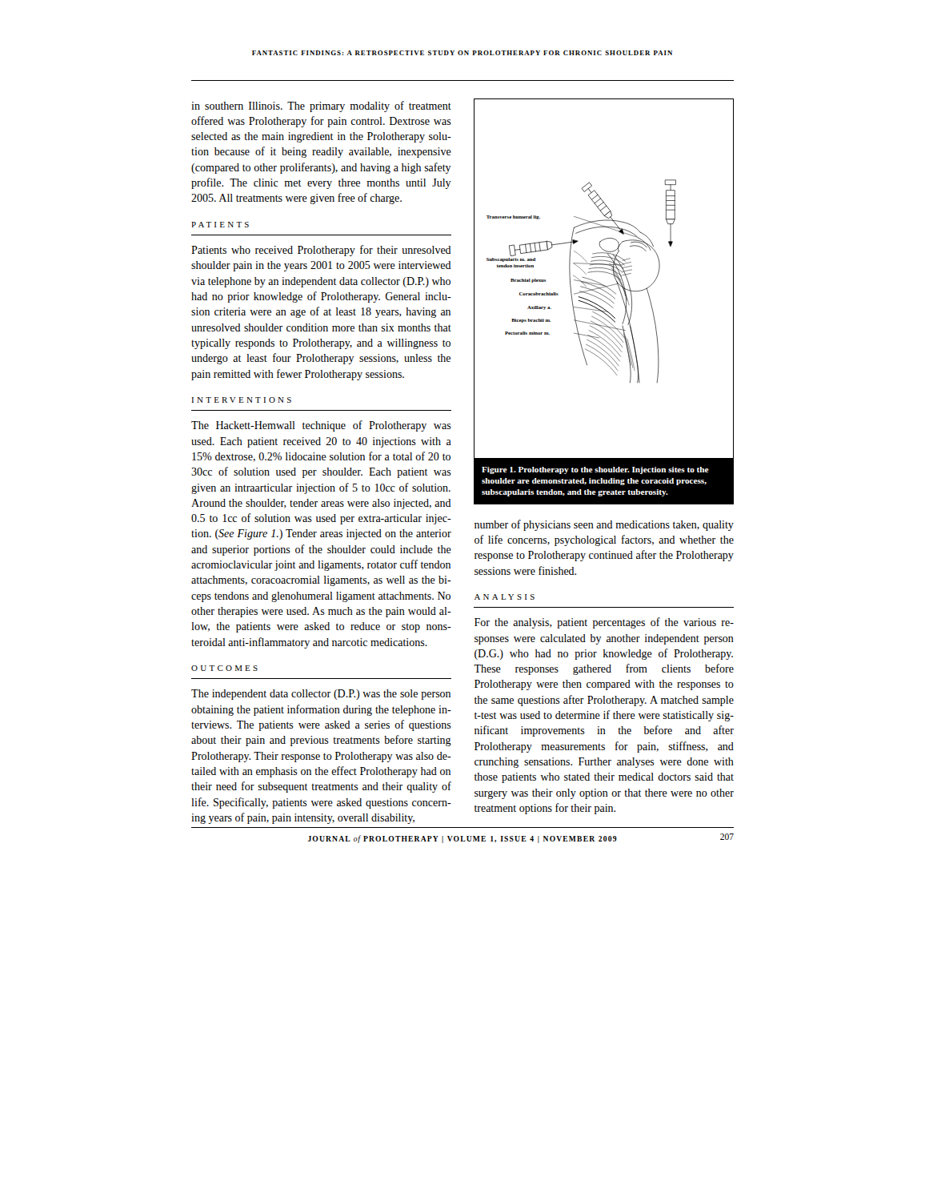Fantastic Findings: A Retrospective Study on Prolotherapy for Chronic Shoulder Pain
in southern Illinois. The primary modality of treatment offered was Prolotherapy for pain control. Dextrose was selected as the main ingredient in the Prolotherapy solution because of it being readily available, inexpensive (compared to other proliferants), and having a high safety profile. The clinic met every three months until July 2005. All treatments were given free of charge.
Patients
Patients who received Prolotherapy for their unresolved shoulder pain in the years 2001 to 2005 were interviewed via telephone by an independent data collector (D.P.) who had no prior knowledge of Prolotherapy. General inclusion criteria were an age of at least 18 years, having an unresolved shoulder condition more than six months that typically responds to Prolotherapy, and a willingness to undergo at least four Prolotherapy sessions, unless the pain remitted with fewer Prolotherapy sessions.
Interventions
The Hackett-Hemwall technique of Prolotherapy was used. Each patient received 20 to 40 injections with a 15% dextrose, 0.2% lidocaine solution for a total of 20 to 30cc of solution used per shoulder. Each patient was given an intraarticular injection of 5 to 10cc of solution. Around the shoulder, tender areas were also injected, and 0.5 to 1cc of solution was used per extra-articular injection. (See Figure 1.) Tender areas injected on the anterior and superior portions of the shoulder could include the acromioclavicular joint and ligaments, rotator cuff tendon attachments, coracoacromial ligaments, as well as the biceps tendons and glenohumeral ligament attachments. No other therapies were used. As much as the pain would allow, the patients were asked to reduce or stop nonsteroidal anti-inflammatory and narcotic medications.
Outcomes
The independent data collector (D.P.) was the sole person obtaining the patient information during the telephone interviews. The patients were asked a series of questions about their pain and previous treatments before starting Prolotherapy. Their response to Prolotherapy was also detailed with an emphasis on the effect Prolotherapy had on their need for subsequent treatments and their quality of life. Specifically, patients were asked questions concerning years of pain, pain intensity, overall disability,
Transverse humeral lig. Subscapularis m. and tendon insertion Brachial plexus Coracobrachialis Axillary a. Biceps brachii m. Pectoralis minor m.
Figure 1. Prolotherapy to the shoulder. Injection sites to the shoulder are demonstrated, including the coracoid process, subscapularis tendon, and the greater tuberosity.
number of physicians seen and medications taken, quality of life concerns, psychological factors, and whether the response to Prolotherapy continued after the Prolotherapy sessions were finished.
Analysis
For the analysis, patient percentages of the various responses were calculated by another independent person (D.G.) who had no prior knowledge of Prolotherapy. These responses gathered from clients before Prolotherapy were then compared with the responses to the same questions after Prolotherapy. A matched sample t-test was used to determine if there were statistically significant improvements in the before and after Prolotherapy measurements for pain, stiffness, and crunching sensations. Further analyses were done with those patients who stated their medical doctors said that surgery was their only option or that there were no other treatment options for their pain.
Journal of Prolotherapy | Volume 1, Issue 4 | November 2009 207